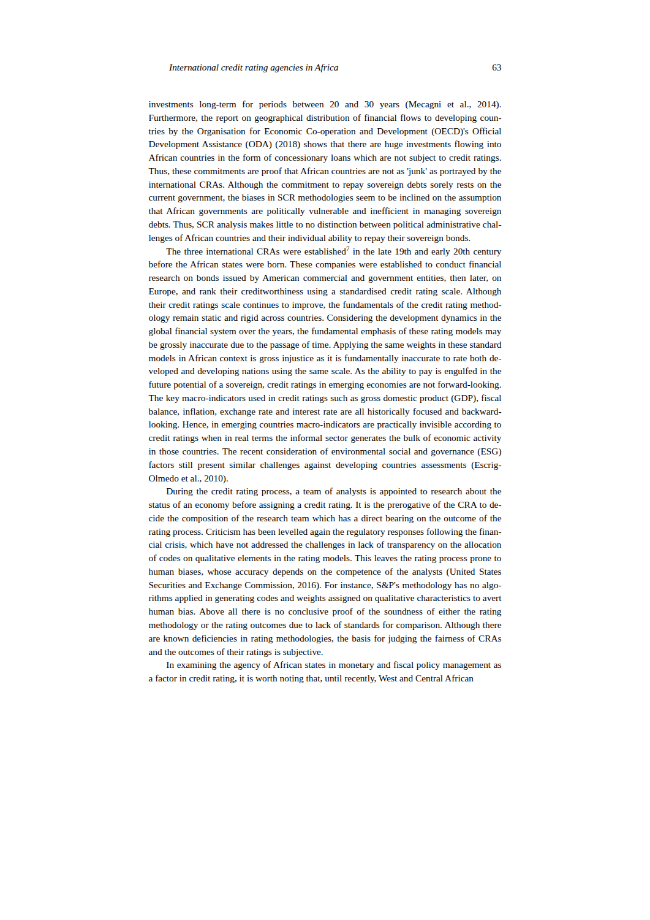International credit rating agencies in Africa 63
investments long-term for periods between 20 and 30 years (Mecagni et al., 2014). Furthermore, the report on geographical distribution of financial flows to developing countries by the Organisation for Economic Co-operation and Development (OECD)'s Official Development Assistance (ODA) (2018) shows that there are huge investments flowing into African countries in the form of concessionary loans which are not subject to credit ratings. Thus, these commitments are proof that African countries are not as 'junk' as portrayed by the international CRAs. Although the commitment to repay sovereign debts sorely rests on the current government, the biases in SCR methodologies seem to be inclined on the assumption that African governments are politically vulnerable and inefficient in managing sovereign debts. Thus, SCR analysis makes little to no distinction between political administrative challenges of African countries and their individual ability to repay their sovereign bonds.
The three international CRAs were established7 in the late 19th and early 20th century before the African states were born. These companies were established to conduct financial research on bonds issued by American commercial and government entities, then later, on Europe, and rank their creditworthiness using a standardised credit rating scale. Although their credit ratings scale continues to improve, the fundamentals of the credit rating methodology remain static and rigid across countries. Considering the development dynamics in the global financial system over the years, the fundamental emphasis of these rating models may be grossly inaccurate due to the passage of time. Applying the same weights in these standard models in African context is gross injustice as it is fundamentally inaccurate to rate both developed and developing nations using the same scale. As the ability to pay is engulfed in the future potential of a sovereign, credit ratings in emerging economies are not forward-looking. The key macro-indicators used in credit ratings such as gross domestic product (GDP), fiscal balance, inflation, exchange rate and interest rate are all historically focused and backward-looking. Hence, in emerging countries macro-indicators are practically invisible according to credit ratings when in real terms the informal sector generates the bulk of economic activity in those countries. The recent consideration of environmental social and governance (ESG) factors still present similar challenges against developing countries assessments (Escrig-Olmedo et al., 2010).
During the credit rating process, a team of analysts is appointed to research about the status of an economy before assigning a credit rating. It is the prerogative of the CRA to decide the composition of the research team which has a direct bearing on the outcome of the rating process. Criticism has been levelled again the regulatory responses following the financial crisis, which have not addressed the challenges in lack of transparency on the allocation of codes on qualitative elements in the rating models. This leaves the rating process prone to human biases, whose accuracy depends on the competence of the analysts (United States Securities and Exchange Commission, 2016). For instance, S&P's methodology has no algorithms applied in generating codes and weights assigned on qualitative characteristics to avert human bias. Above all there is no conclusive proof of the soundness of either the rating methodology or the rating outcomes due to lack of standards for comparison. Although there are known deficiencies in rating methodologies, the basis for judging the fairness of CRAs and the outcomes of their ratings is subjective.
In examining the agency of African states in monetary and fiscal policy management as a factor in credit rating, it is worth noting that, until recently, West and Central African